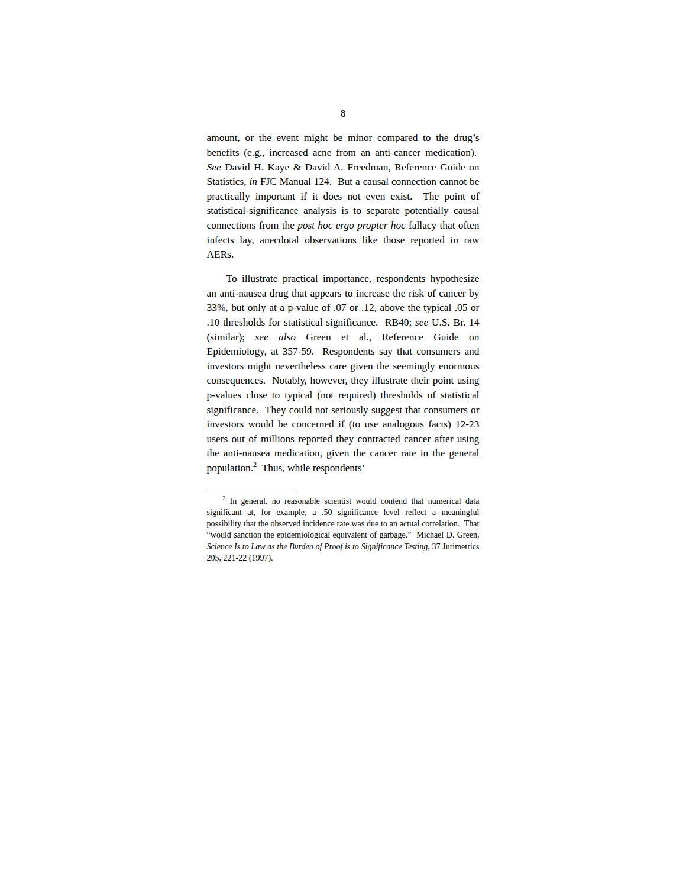8
amount, or the event might be minor compared to the drug’s benefits (e.g., increased acne from an anti-cancer medication). See David H. Kaye & David A. Freedman, Reference Guide on Statistics, in FJC Manual 124. But a causal connection cannot be practically important if it does not even exist. The point of statistical-significance analysis is to separate potentially causal connections from the post hoc ergo propter hoc fallacy that often infects lay, anecdotal observations like those reported in raw AERs.
To illustrate practical importance, respondents hypothesize an anti-nausea drug that appears to increase the risk of cancer by 33%, but only at a p-value of .07 or .12, above the typical .05 or .10 thresholds for statistical significance. RB40; see U.S. Br. 14 (similar); see also Green et al., Reference Guide on Epidemiology, at 357-59. Respondents say that consumers and investors might nevertheless care given the seemingly enormous consequences. Notably, however, they illustrate their point using p-values close to typical (not required) thresholds of statistical significance. They could not seriously suggest that consumers or investors would be concerned if (to use analogous facts) 12-23 users out of millions reported they contracted cancer after using the anti-nausea medication, given the cancer rate in the general population.2 Thus, while respondents’
2 In general, no reasonable scientist would contend that numerical data significant at, for example, a .50 significance level reflect a meaningful possibility that the observed incidence rate was due to an actual correlation. That “would sanction the epidemiological equivalent of garbage.” Michael D. Green, Science Is to Law as the Burden of Proof is to Significance Testing, 37 Jurimetrics 205, 221-22 (1997).